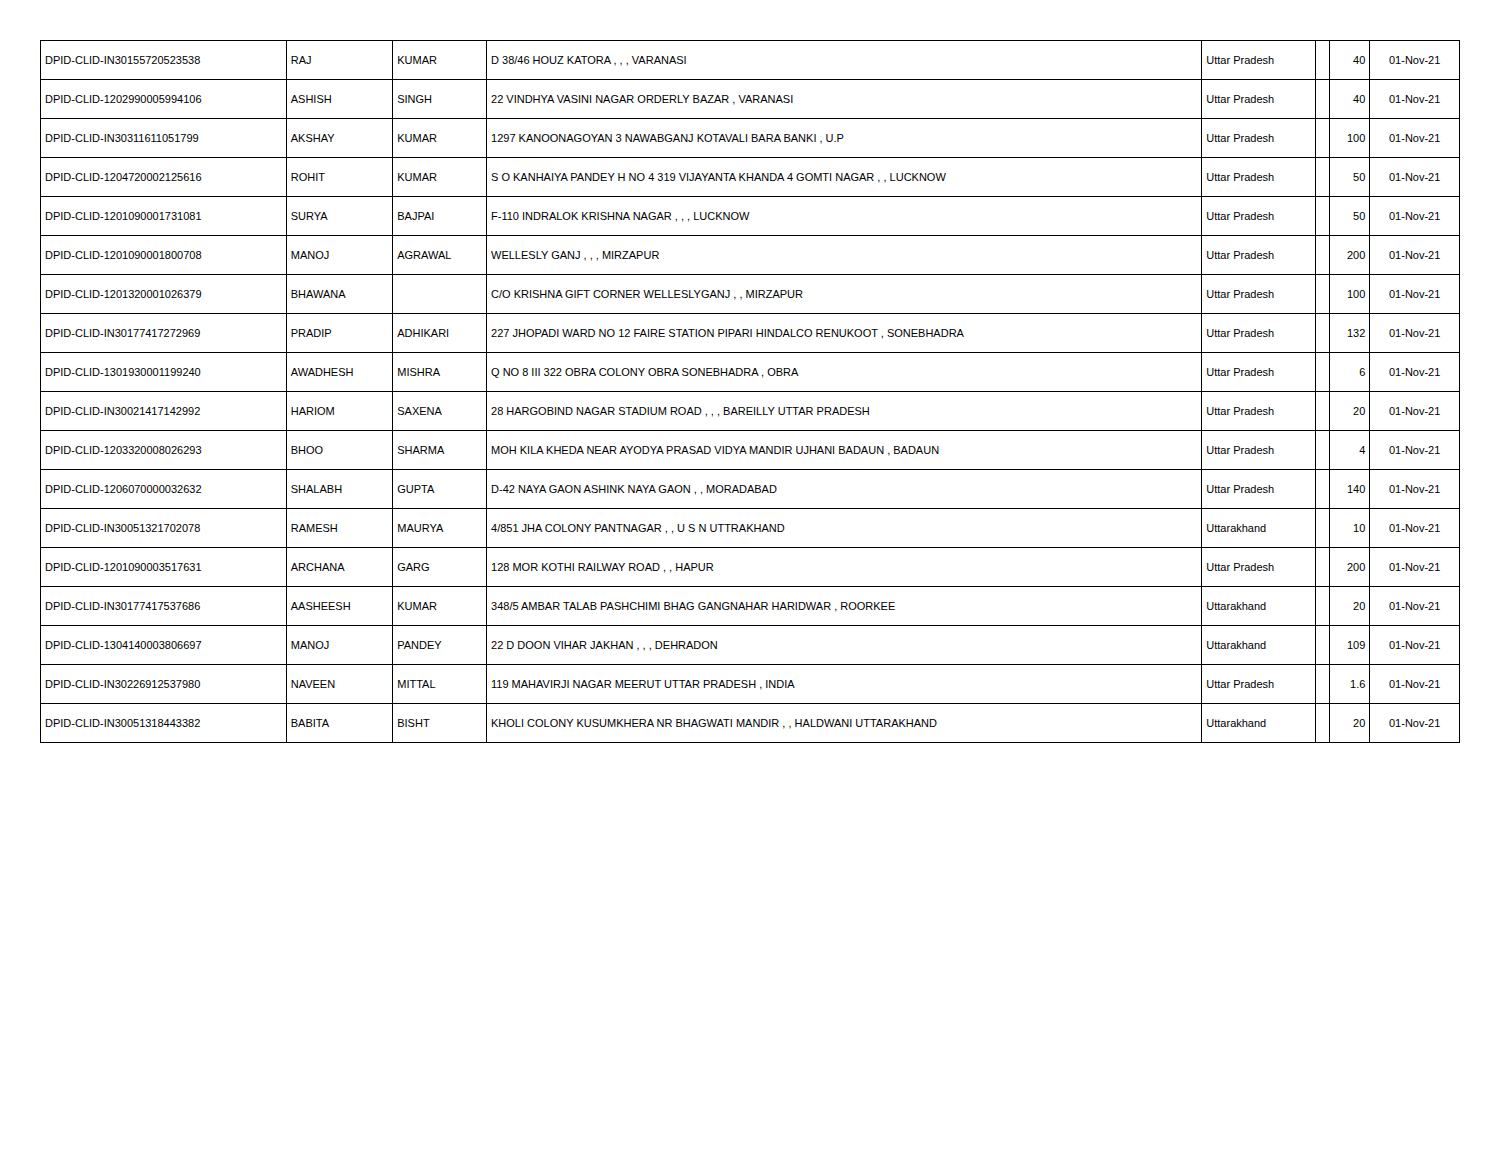| DPID-CLID-IN30155720523538 | RAJ | KUMAR | D 38/46 HOUZ KATORA , , , VARANASI | Uttar Pradesh | | 40 | 01-Nov-21 |
| DPID-CLID-1202990005994106 | ASHISH | SINGH | 22 VINDHYA VASINI NAGAR ORDERLY BAZAR , VARANASI | Uttar Pradesh | | 40 | 01-Nov-21 |
| DPID-CLID-IN30311611051799 | AKSHAY | KUMAR | 1297 KANOONAGOYAN 3 NAWABGANJ KOTAVALI BARA BANKI , U.P | Uttar Pradesh | | 100 | 01-Nov-21 |
| DPID-CLID-1204720002125616 | ROHIT | KUMAR | S O KANHAIYA PANDEY H NO 4 319 VIJAYANTA KHANDA 4 GOMTI NAGAR , , LUCKNOW | Uttar Pradesh | | 50 | 01-Nov-21 |
| DPID-CLID-1201090001731081 | SURYA | BAJPAI | F-110 INDRALOK KRISHNA NAGAR , , , LUCKNOW | Uttar Pradesh | | 50 | 01-Nov-21 |
| DPID-CLID-1201090001800708 | MANOJ | AGRAWAL | WELLESLY GANJ , , , MIRZAPUR | Uttar Pradesh | | 200 | 01-Nov-21 |
| DPID-CLID-1201320001026379 | BHAWANA | | C/O KRISHNA GIFT CORNER WELLESLYGANJ , , MIRZAPUR | Uttar Pradesh | | 100 | 01-Nov-21 |
| DPID-CLID-IN30177417272969 | PRADIP | ADHIKARI | 227 JHOPADI WARD NO 12 FAIRE STATION PIPARI HINDALCO RENUKOOT , SONEBHADRA | Uttar Pradesh | | 132 | 01-Nov-21 |
| DPID-CLID-1301930001199240 | AWADHESH | MISHRA | Q NO 8 III 322 OBRA COLONY OBRA SONEBHADRA , OBRA | Uttar Pradesh | | 6 | 01-Nov-21 |
| DPID-CLID-IN30021417142992 | HARIOM | SAXENA | 28 HARGOBIND NAGAR STADIUM ROAD , , , BAREILLY UTTAR PRADESH | Uttar Pradesh | | 20 | 01-Nov-21 |
| DPID-CLID-1203320008026293 | BHOO | SHARMA | MOH KILA KHEDA NEAR AYODYA PRASAD VIDYA MANDIR UJHANI BADAUN , BADAUN | Uttar Pradesh | | 4 | 01-Nov-21 |
| DPID-CLID-1206070000032632 | SHALABH | GUPTA | D-42 NAYA GAON ASHINK NAYA GAON , , MORADABAD | Uttar Pradesh | | 140 | 01-Nov-21 |
| DPID-CLID-IN30051321702078 | RAMESH | MAURYA | 4/851 JHA COLONY PANTNAGAR , , U S N UTTRAKHAND | Uttarakhand | | 10 | 01-Nov-21 |
| DPID-CLID-1201090003517631 | ARCHANA | GARG | 128 MOR KOTHI RAILWAY ROAD , , HAPUR | Uttar Pradesh | | 200 | 01-Nov-21 |
| DPID-CLID-IN30177417537686 | AASHEESH | KUMAR | 348/5 AMBAR TALAB PASHCHIMI BHAG GANGNAHAR HARIDWAR , ROORKEE | Uttarakhand | | 20 | 01-Nov-21 |
| DPID-CLID-1304140003806697 | MANOJ | PANDEY | 22 D DOON VIHAR JAKHAN , , , DEHRADON | Uttarakhand | | 109 | 01-Nov-21 |
| DPID-CLID-IN30226912537980 | NAVEEN | MITTAL | 119 MAHAVIRJI NAGAR MEERUT UTTAR PRADESH , INDIA | Uttar Pradesh | | 1.6 | 01-Nov-21 |
| DPID-CLID-IN30051318443382 | BABITA | BISHT | KHOLI COLONY KUSUMKHERA NR BHAGWATI MANDIR , , HALDWANI UTTARAKHAND | Uttarakhand | | 20 | 01-Nov-21 |